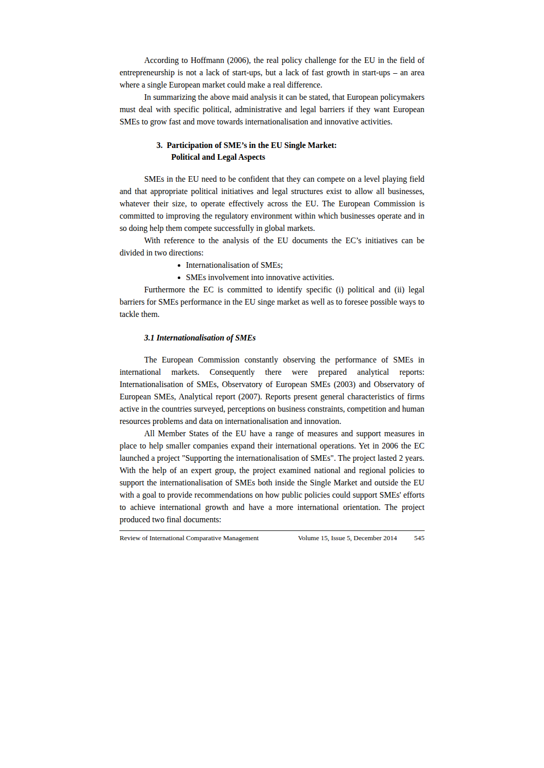According to Hoffmann (2006), the real policy challenge for the EU in the field of entrepreneurship is not a lack of start-ups, but a lack of fast growth in start-ups – an area where a single European market could make a real difference.
In summarizing the above maid analysis it can be stated, that European policymakers must deal with specific political, administrative and legal barriers if they want European SMEs to grow fast and move towards internationalisation and innovative activities.
3. Participation of SME’s in the EU Single Market:
Political and Legal Aspects
SMEs in the EU need to be confident that they can compete on a level playing field and that appropriate political initiatives and legal structures exist to allow all businesses, whatever their size, to operate effectively across the EU. The European Commission is committed to improving the regulatory environment within which businesses operate and in so doing help them compete successfully in global markets.
With reference to the analysis of the EU documents the EC’s initiatives can be divided in two directions:
Internationalisation of SMEs;
SMEs involvement into innovative activities.
Furthermore the EC is committed to identify specific (i) political and (ii) legal barriers for SMEs performance in the EU singe market as well as to foresee possible ways to tackle them.
3.1 Internationalisation of SMEs
The European Commission constantly observing the performance of SMEs in international markets. Consequently there were prepared analytical reports: Internationalisation of SMEs, Observatory of European SMEs (2003) and Observatory of European SMEs, Analytical report (2007). Reports present general characteristics of firms active in the countries surveyed, perceptions on business constraints, competition and human resources problems and data on internationalisation and innovation.
All Member States of the EU have a range of measures and support measures in place to help smaller companies expand their international operations. Yet in 2006 the EC launched a project "Supporting the internationalisation of SMEs". The project lasted 2 years. With the help of an expert group, the project examined national and regional policies to support the internationalisation of SMEs both inside the Single Market and outside the EU with a goal to provide recommendations on how public policies could support SMEs' efforts to achieve international growth and have a more international orientation. The project produced two final documents:
Review of International Comparative Management
Volume 15, Issue 5, December 2014545